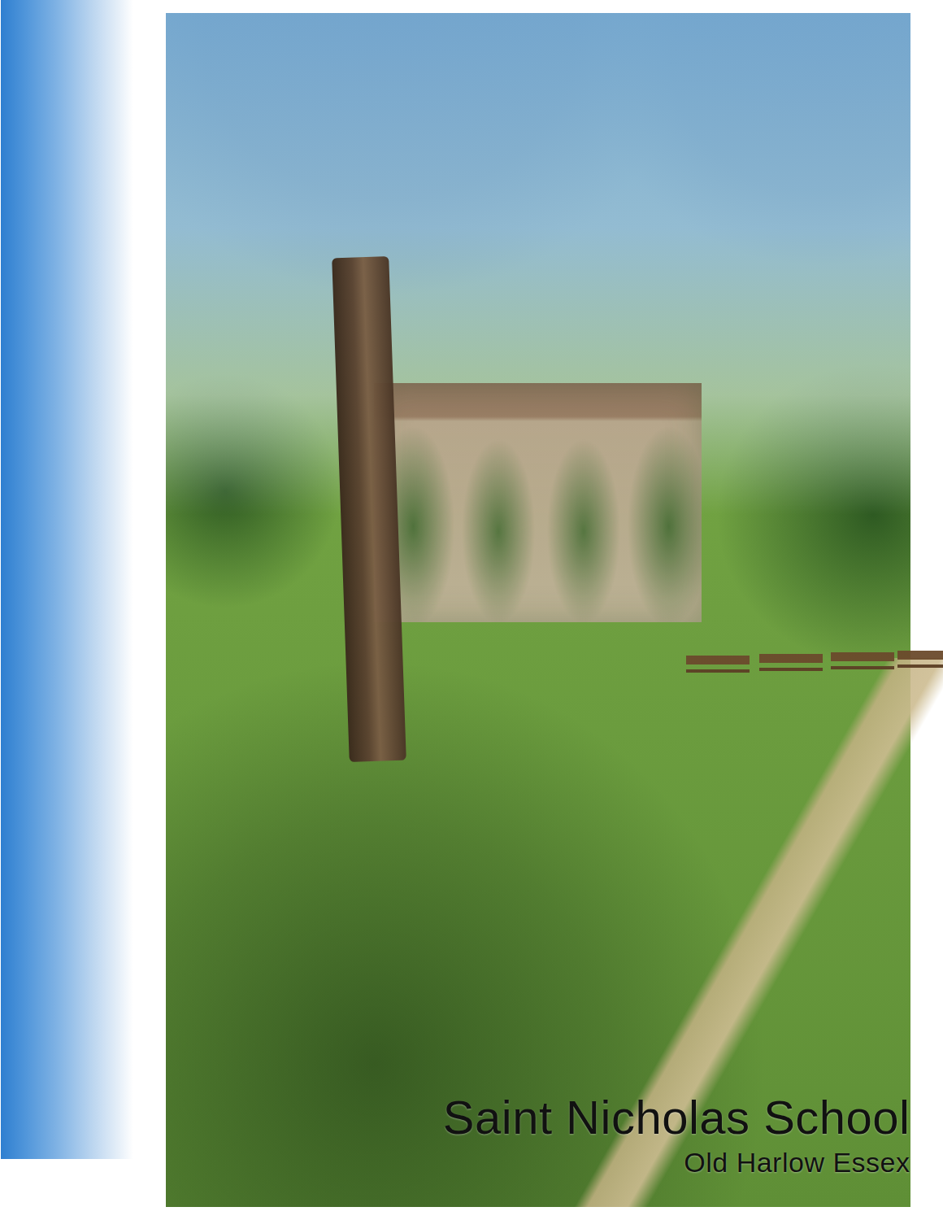Saint Nicholas School
Old Harlow Essex